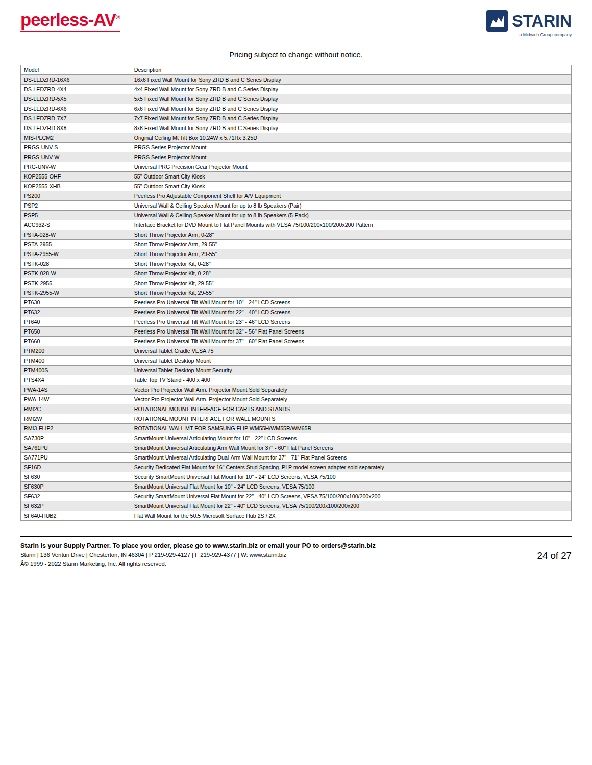peerless-AV®
STARIN
a Midwich Group company
Pricing subject to change without notice.
| Model | Description |
| --- | --- |
| DS-LEDZRD-16X6 | 16x6 Fixed Wall Mount for Sony ZRD B and C Series Display |
| DS-LEDZRD-4X4 | 4x4 Fixed Wall Mount for Sony ZRD B and C Series Display |
| DS-LEDZRD-5X5 | 5x5 Fixed Wall Mount for Sony ZRD B and C Series Display |
| DS-LEDZRD-6X6 | 6x6 Fixed Wall Mount for Sony ZRD B and C Series Display |
| DS-LEDZRD-7X7 | 7x7 Fixed Wall Mount for Sony ZRD B and C Series Display |
| DS-LEDZRD-8X8 | 8x8 Fixed Wall Mount for Sony ZRD B and C Series Display |
| MIS-PLCM2 | Original Ceiling Mt Tilt Box 10.24W x 5.71Hx 3.25D |
| PRGS-UNV-S | PRGS Series Projector Mount |
| PRGS-UNV-W | PRGS Series Projector Mount |
| PRG-UNV-W | Universal PRG Precision Gear Projector Mount |
| KOP2555-OHF | 55" Outdoor Smart City Kiosk |
| KOP2555-XHB | 55" Outdoor Smart City Kiosk |
| PS200 | Peerless Pro Adjustable Component Shelf for A/V Equipment |
| PSP2 | Universal Wall & Ceiling Speaker Mount for up to 8 lb Speakers (Pair) |
| PSP5 | Universal Wall & Ceiling Speaker Mount for up to 8 lb Speakers (5-Pack) |
| ACC932-S | Interface Bracket for DVD Mount to Flat Panel Mounts with VESA 75/100/200x100/200x200 Pattern |
| PSTA-028-W | Short Throw Projector Arm, 0-28" |
| PSTA-2955 | Short Throw Projector Arm, 29-55" |
| PSTA-2955-W | Short Throw Projector Arm, 29-55" |
| PSTK-028 | Short Throw Projector Kit, 0-28" |
| PSTK-028-W | Short Throw Projector Kit, 0-28" |
| PSTK-2955 | Short Throw Projector Kit, 29-55" |
| PSTK-2955-W | Short Throw Projector Kit, 29-55" |
| PT630 | Peerless Pro Universal Tilt Wall Mount for 10" - 24" LCD Screens |
| PT632 | Peerless Pro Universal Tilt Wall Mount for 22" - 40" LCD Screens |
| PT640 | Peerless Pro Universal Tilt Wall Mount for 23" - 46" LCD Screens |
| PT650 | Peerless Pro Universal Tilt Wall Mount for 32" - 56" Flat Panel Screens |
| PT660 | Peerless Pro Universal Tilt Wall Mount for 37" - 60" Flat Panel Screens |
| PTM200 | Universal Tablet Cradle VESA 75 |
| PTM400 | Universal Tablet Desktop Mount |
| PTM400S | Universal Tablet Desktop Mount Security |
| PTS4X4 | Table Top TV Stand - 400 x 400 |
| PWA-14S | Vector Pro Projector Wall Arm. Projector Mount Sold Separately |
| PWA-14W | Vector Pro Projector Wall Arm. Projector Mount Sold Separately |
| RMI2C | ROTATIONAL MOUNT INTERFACE FOR CARTS AND STANDS |
| RMI2W | ROTATIONAL MOUNT INTERFACE FOR WALL MOUNTS |
| RMI3-FLIP2 | ROTATIONAL WALL MT FOR SAMSUNG FLIP WM55H/WM55R/WM65R |
| SA730P | SmartMount Universal Articulating Mount for 10" - 22" LCD Screens |
| SA761PU | SmartMount Universal Articulating Arm Wall Mount for 37" - 60" Flat Panel Screens |
| SA771PU | SmartMount Universal Articulating Dual-Arm Wall Mount for 37" - 71" Flat Panel Screens |
| SF16D | Security Dedicated Flat Mount for 16" Centers Stud Spacing. PLP model screen adapter sold separately |
| SF630 | Security SmartMount Universal Flat Mount for 10" - 24" LCD Screens, VESA 75/100 |
| SF630P | SmartMount Universal Flat Mount for 10" - 24" LCD Screens, VESA 75/100 |
| SF632 | Security SmartMount Universal Flat Mount for 22" - 40" LCD Screens, VESA 75/100/200x100/200x200 |
| SF632P | SmartMount Universal Flat Mount for 22" - 40" LCD Screens, VESA 75/100/200x100/200x200 |
| SF640-HUB2 | Flat Wall Mount for the 50.5 Microsoft Surface Hub 2S / 2X |
Starin is your Supply Partner. To place you order, please go to www.starin.biz or email your PO to orders@starin.biz
Starin | 136 Venturi Drive | Chesterton, IN 46304 | P 219-929-4127 | F 219-929-4377 | W: www.starin.biz
Â© 1999 - 2022 Starin Marketing, Inc. All rights reserved.
24 of 27